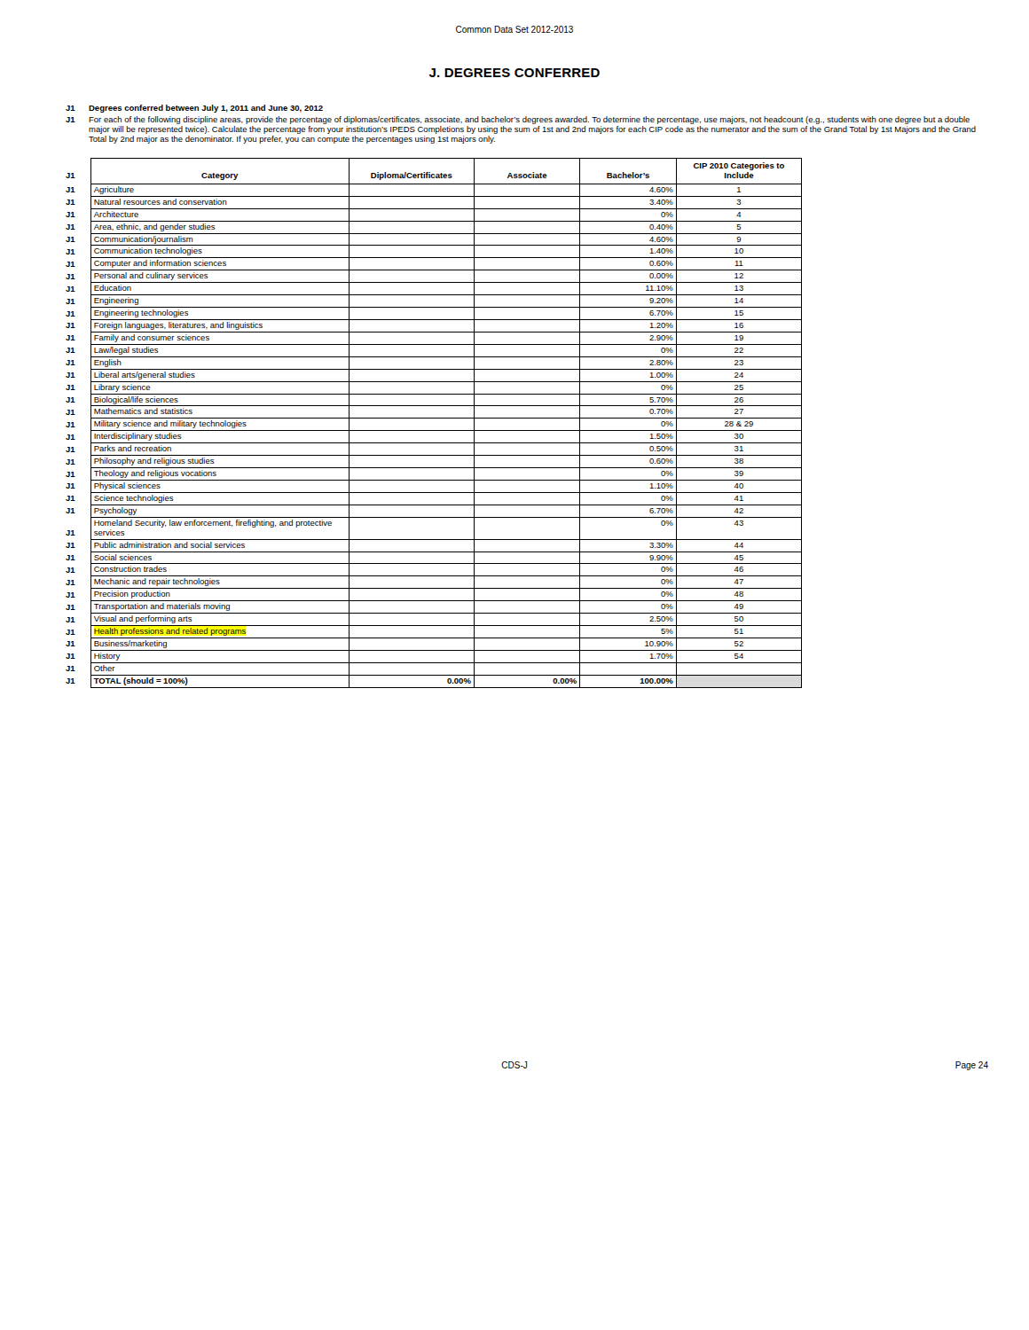Common Data Set 2012-2013
J. DEGREES CONFERRED
J1
Degrees conferred between July 1, 2011 and June 30, 2012
J1
For each of the following discipline areas, provide the percentage of diplomas/certificates, associate, and bachelor’s degrees awarded. To determine the percentage, use majors, not headcount (e.g., students with one degree but a double major will be represented twice). Calculate the percentage from your institution’s IPEDS Completions by using the sum of 1st and 2nd majors for each CIP code as the numerator and the sum of the Grand Total by 1st Majors and the Grand Total by 2nd major as the denominator. If you prefer, you can compute the percentages using 1st majors only.
| J1 | Category | Diploma/Certificates | Associate | Bachelor’s | CIP 2010 Categories to Include |
| --- | --- | --- | --- | --- | --- |
| J1 | Agriculture | | | 4.60% | 1 |
| J1 | Natural resources and conservation | | | 3.40% | 3 |
| J1 | Architecture | | | 0% | 4 |
| J1 | Area, ethnic, and gender studies | | | 0.40% | 5 |
| J1 | Communication/journalism | | | 4.60% | 9 |
| J1 | Communication technologies | | | 1.40% | 10 |
| J1 | Computer and information sciences | | | 0.60% | 11 |
| J1 | Personal and culinary services | | | 0.00% | 12 |
| J1 | Education | | | 11.10% | 13 |
| J1 | Engineering | | | 9.20% | 14 |
| J1 | Engineering technologies | | | 6.70% | 15 |
| J1 | Foreign languages, literatures, and linguistics | | | 1.20% | 16 |
| J1 | Family and consumer sciences | | | 2.90% | 19 |
| J1 | Law/legal studies | | | 0% | 22 |
| J1 | English | | | 2.80% | 23 |
| J1 | Liberal arts/general studies | | | 1.00% | 24 |
| J1 | Library science | | | 0% | 25 |
| J1 | Biological/life sciences | | | 5.70% | 26 |
| J1 | Mathematics and statistics | | | 0.70% | 27 |
| J1 | Military science and military technologies | | | 0% | 28 & 29 |
| J1 | Interdisciplinary studies | | | 1.50% | 30 |
| J1 | Parks and recreation | | | 0.50% | 31 |
| J1 | Philosophy and religious studies | | | 0.60% | 38 |
| J1 | Theology and religious vocations | | | 0% | 39 |
| J1 | Physical sciences | | | 1.10% | 40 |
| J1 | Science technologies | | | 0% | 41 |
| J1 | Psychology | | | 6.70% | 42 |
| J1 | Homeland Security, law enforcement, firefighting, and protective services | | | 0% | 43 |
| J1 | Public administration and social services | | | 3.30% | 44 |
| J1 | Social sciences | | | 9.90% | 45 |
| J1 | Construction trades | | | 0% | 46 |
| J1 | Mechanic and repair technologies | | | 0% | 47 |
| J1 | Precision production | | | 0% | 48 |
| J1 | Transportation and materials moving | | | 0% | 49 |
| J1 | Visual and performing arts | | | 2.50% | 50 |
| J1 | Health professions and related programs | | | 5% | 51 |
| J1 | Business/marketing | | | 10.90% | 52 |
| J1 | History | | | 1.70% | 54 |
| J1 | Other | | | | |
| J1 | TOTAL (should = 100%) | 0.00% | 0.00% | 100.00% | |
CDS-J
Page 24